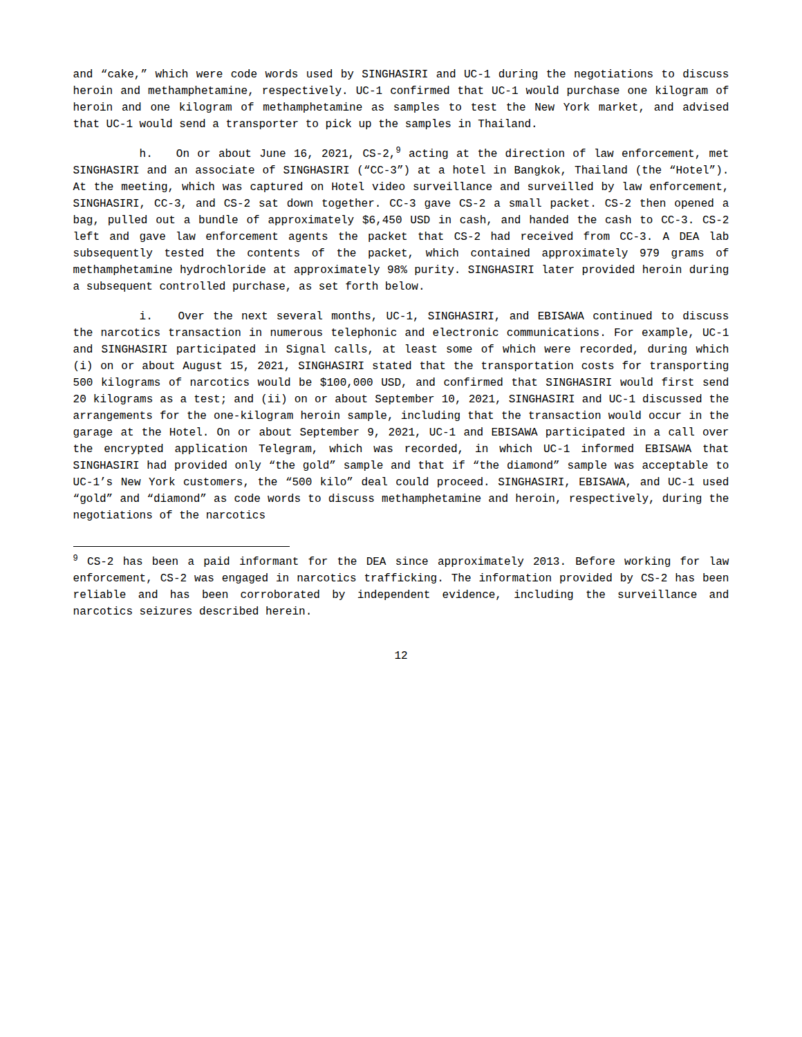and “cake,” which were code words used by SINGHASIRI and UC-1 during the negotiations to discuss heroin and methamphetamine, respectively. UC-1 confirmed that UC-1 would purchase one kilogram of heroin and one kilogram of methamphetamine as samples to test the New York market, and advised that UC-1 would send a transporter to pick up the samples in Thailand.
h. On or about June 16, 2021, CS-2,9 acting at the direction of law enforcement, met SINGHASIRI and an associate of SINGHASIRI (“CC-3”) at a hotel in Bangkok, Thailand (the “Hotel”). At the meeting, which was captured on Hotel video surveillance and surveilled by law enforcement, SINGHASIRI, CC-3, and CS-2 sat down together. CC-3 gave CS-2 a small packet. CS-2 then opened a bag, pulled out a bundle of approximately $6,450 USD in cash, and handed the cash to CC-3. CS-2 left and gave law enforcement agents the packet that CS-2 had received from CC-3. A DEA lab subsequently tested the contents of the packet, which contained approximately 979 grams of methamphetamine hydrochloride at approximately 98% purity. SINGHASIRI later provided heroin during a subsequent controlled purchase, as set forth below.
i. Over the next several months, UC-1, SINGHASIRI, and EBISAWA continued to discuss the narcotics transaction in numerous telephonic and electronic communications. For example, UC-1 and SINGHASIRI participated in Signal calls, at least some of which were recorded, during which (i) on or about August 15, 2021, SINGHASIRI stated that the transportation costs for transporting 500 kilograms of narcotics would be $100,000 USD, and confirmed that SINGHASIRI would first send 20 kilograms as a test; and (ii) on or about September 10, 2021, SINGHASIRI and UC-1 discussed the arrangements for the one-kilogram heroin sample, including that the transaction would occur in the garage at the Hotel. On or about September 9, 2021, UC-1 and EBISAWA participated in a call over the encrypted application Telegram, which was recorded, in which UC-1 informed EBISAWA that SINGHASIRI had provided only “the gold” sample and that if “the diamond” sample was acceptable to UC-1’s New York customers, the “500 kilo” deal could proceed. SINGHASIRI, EBISAWA, and UC-1 used “gold” and “diamond” as code words to discuss methamphetamine and heroin, respectively, during the negotiations of the narcotics
9 CS-2 has been a paid informant for the DEA since approximately 2013. Before working for law enforcement, CS-2 was engaged in narcotics trafficking. The information provided by CS-2 has been reliable and has been corroborated by independent evidence, including the surveillance and narcotics seizures described herein.
12